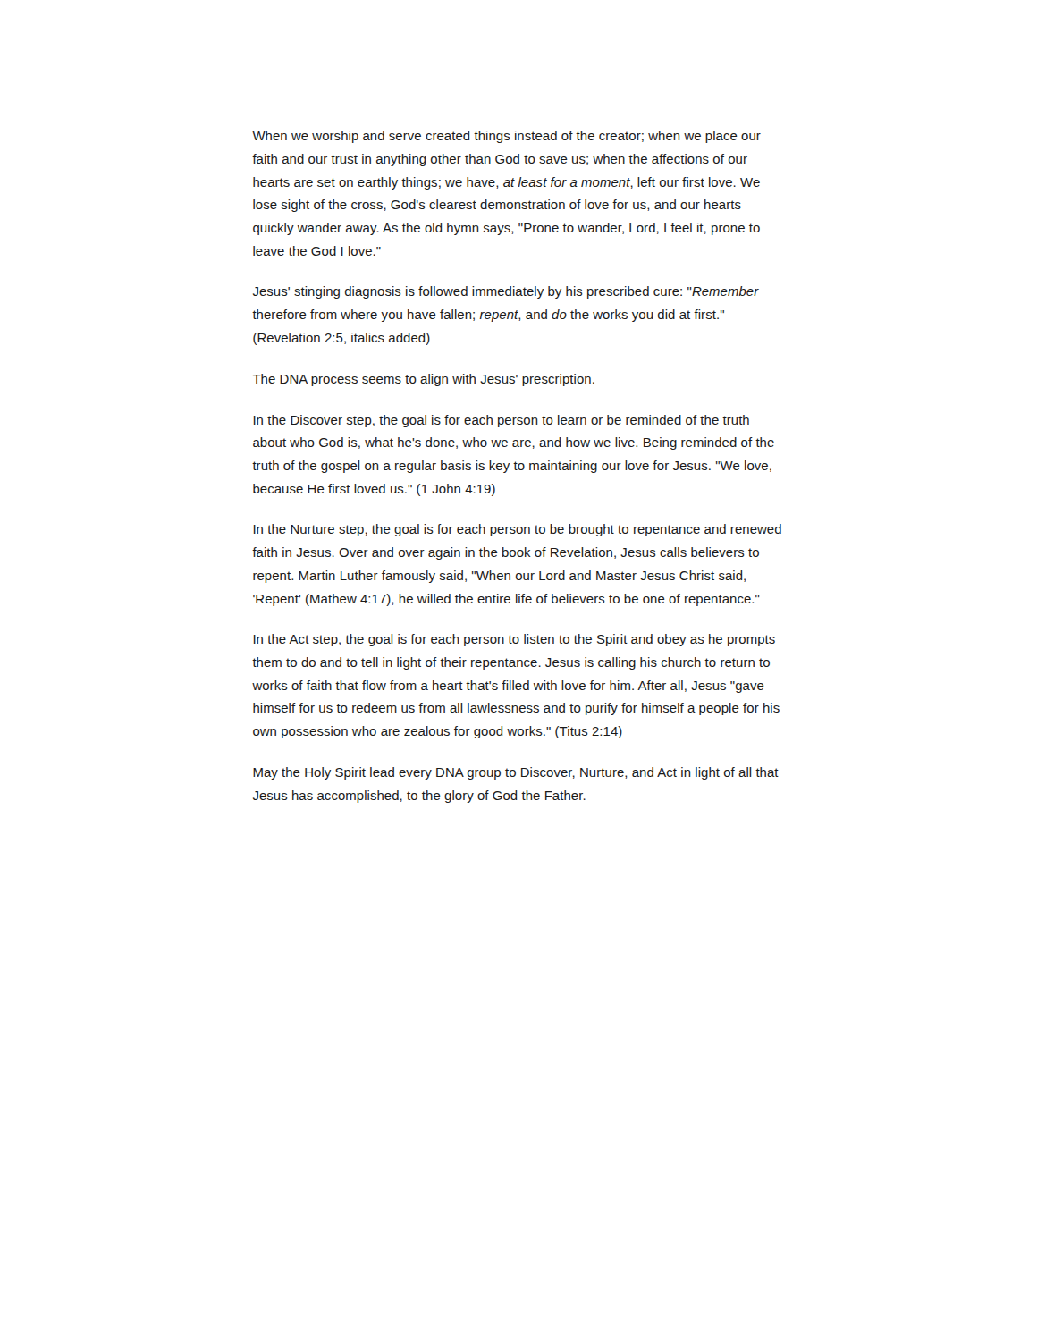When we worship and serve created things instead of the creator; when we place our faith and our trust in anything other than God to save us; when the affections of our hearts are set on earthly things; we have, at least for a moment, left our first love. We lose sight of the cross, God's clearest demonstration of love for us, and our hearts quickly wander away. As the old hymn says, "Prone to wander, Lord, I feel it, prone to leave the God I love."
Jesus' stinging diagnosis is followed immediately by his prescribed cure: "Remember therefore from where you have fallen; repent, and do the works you did at first." (Revelation 2:5, italics added)
The DNA process seems to align with Jesus' prescription.
In the Discover step, the goal is for each person to learn or be reminded of the truth about who God is, what he's done, who we are, and how we live. Being reminded of the truth of the gospel on a regular basis is key to maintaining our love for Jesus. "We love, because He first loved us." (1 John 4:19)
In the Nurture step, the goal is for each person to be brought to repentance and renewed faith in Jesus. Over and over again in the book of Revelation, Jesus calls believers to repent. Martin Luther famously said, "When our Lord and Master Jesus Christ said, 'Repent' (Mathew 4:17), he willed the entire life of believers to be one of repentance."
In the Act step, the goal is for each person to listen to the Spirit and obey as he prompts them to do and to tell in light of their repentance. Jesus is calling his church to return to works of faith that flow from a heart that's filled with love for him. After all, Jesus "gave himself for us to redeem us from all lawlessness and to purify for himself a people for his own possession who are zealous for good works." (Titus 2:14)
May the Holy Spirit lead every DNA group to Discover, Nurture, and Act in light of all that Jesus has accomplished, to the glory of God the Father.